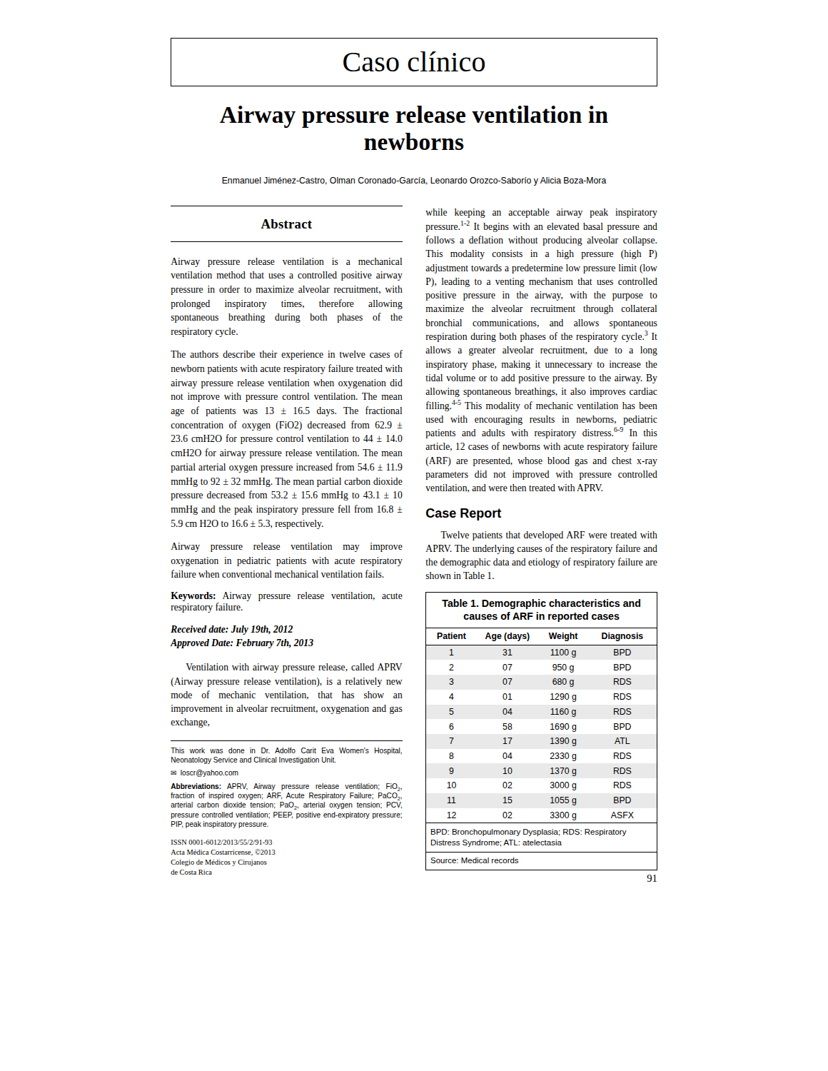Caso clínico
Airway pressure release ventilation in newborns
Enmanuel Jiménez-Castro, Olman Coronado-García, Leonardo Orozco-Saborío y Alicia Boza-Mora
Abstract
Airway pressure release ventilation is a mechanical ventilation method that uses a controlled positive airway pressure in order to maximize alveolar recruitment, with prolonged inspiratory times, therefore allowing spontaneous breathing during both phases of the respiratory cycle.
The authors describe their experience in twelve cases of newborn patients with acute respiratory failure treated with airway pressure release ventilation when oxygenation did not improve with pressure control ventilation. The mean age of patients was 13 ± 16.5 days. The fractional concentration of oxygen (FiO2) decreased from 62.9 ± 23.6 cmH2O for pressure control ventilation to 44 ± 14.0 cmH2O for airway pressure release ventilation. The mean partial arterial oxygen pressure increased from 54.6 ± 11.9 mmHg to 92 ± 32 mmHg. The mean partial carbon dioxide pressure decreased from 53.2 ± 15.6 mmHg to 43.1 ± 10 mmHg and the peak inspiratory pressure fell from 16.8 ± 5.9 cm H2O to 16.6 ± 5.3, respectively.
Airway pressure release ventilation may improve oxygenation in pediatric patients with acute respiratory failure when conventional mechanical ventilation fails.
Keywords: Airway pressure release ventilation, acute respiratory failure.
Received date: July 19th, 2012
Approved Date: February 7th, 2013
Ventilation with airway pressure release, called APRV (Airway pressure release ventilation), is a relatively new mode of mechanic ventilation, that has show an improvement in alveolar recruitment, oxygenation and gas exchange,
This work was done in Dr. Adolfo Carit Eva Women's Hospital, Neonatology Service and Clinical Investigation Unit.
✉ loscr@yahoo.com
Abbreviations: APRV, Airway pressure release ventilation; FiO2, fraction of inspired oxygen; ARF, Acute Respiratory Failure; PaCO2, arterial carbon dioxide tension; PaO2, arterial oxygen tension; PCV, pressure controlled ventilation; PEEP, positive end-expiratory pressure; PIP, peak inspiratory pressure.
ISSN 0001-6012/2013/55/2/91-93
Acta Médica Costarricense, ©2013
Colegio de Médicos y Cirujanos
de Costa Rica
while keeping an acceptable airway peak inspiratory pressure.1-2 It begins with an elevated basal pressure and follows a deflation without producing alveolar collapse. This modality consists in a high pressure (high P) adjustment towards a predetermine low pressure limit (low P), leading to a venting mechanism that uses controlled positive pressure in the airway, with the purpose to maximize the alveolar recruitment through collateral bronchial communications, and allows spontaneous respiration during both phases of the respiratory cycle.3 It allows a greater alveolar recruitment, due to a long inspiratory phase, making it unnecessary to increase the tidal volume or to add positive pressure to the airway. By allowing spontaneous breathings, it also improves cardiac filling.4-5 This modality of mechanic ventilation has been used with encouraging results in newborns, pediatric patients and adults with respiratory distress.6-9 In this article, 12 cases of newborns with acute respiratory failure (ARF) are presented, whose blood gas and chest x-ray parameters did not improved with pressure controlled ventilation, and were then treated with APRV.
Case Report
Twelve patients that developed ARF were treated with APRV. The underlying causes of the respiratory failure and the demographic data and etiology of respiratory failure are shown in Table 1.
Table 1. Demographic characteristics and causes of ARF in reported cases
| Patient | Age (days) | Weight | Diagnosis |
| --- | --- | --- | --- |
| 1 | 31 | 1100 g | BPD |
| 2 | 07 | 950 g | BPD |
| 3 | 07 | 680 g | RDS |
| 4 | 01 | 1290 g | RDS |
| 5 | 04 | 1160 g | RDS |
| 6 | 58 | 1690 g | BPD |
| 7 | 17 | 1390 g | ATL |
| 8 | 04 | 2330 g | RDS |
| 9 | 10 | 1370 g | RDS |
| 10 | 02 | 3000 g | RDS |
| 11 | 15 | 1055 g | BPD |
| 12 | 02 | 3300 g | ASFX |
| BPD: Bronchopulmonary Dysplasia; RDS: Respiratory Distress Syndrome; ATL: atelectasia |
| Source: Medical records |
91